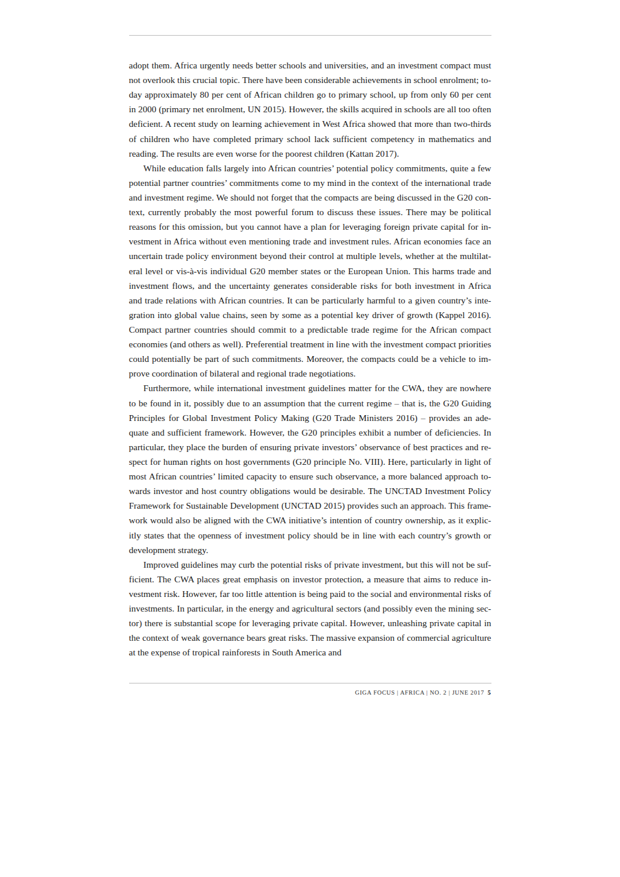adopt them. Africa urgently needs better schools and universities, and an investment compact must not overlook this crucial topic. There have been considerable achievements in school enrolment; today approximately 80 per cent of African children go to primary school, up from only 60 per cent in 2000 (primary net enrolment, UN 2015). However, the skills acquired in schools are all too often deficient. A recent study on learning achievement in West Africa showed that more than two-thirds of children who have completed primary school lack sufficient competency in mathematics and reading. The results are even worse for the poorest children (Kattan 2017).
While education falls largely into African countries’ potential policy commitments, quite a few potential partner countries’ commitments come to my mind in the context of the international trade and investment regime. We should not forget that the compacts are being discussed in the G20 context, currently probably the most powerful forum to discuss these issues. There may be political reasons for this omission, but you cannot have a plan for leveraging foreign private capital for investment in Africa without even mentioning trade and investment rules. African economies face an uncertain trade policy environment beyond their control at multiple levels, whether at the multilateral level or vis-à-vis individual G20 member states or the European Union. This harms trade and investment flows, and the uncertainty generates considerable risks for both investment in Africa and trade relations with African countries. It can be particularly harmful to a given country’s integration into global value chains, seen by some as a potential key driver of growth (Kappel 2016). Compact partner countries should commit to a predictable trade regime for the African compact economies (and others as well). Preferential treatment in line with the investment compact priorities could potentially be part of such commitments. Moreover, the compacts could be a vehicle to improve coordination of bilateral and regional trade negotiations.
Furthermore, while international investment guidelines matter for the CWA, they are nowhere to be found in it, possibly due to an assumption that the current regime – that is, the G20 Guiding Principles for Global Investment Policy Making (G20 Trade Ministers 2016) – provides an adequate and sufficient framework. However, the G20 principles exhibit a number of deficiencies. In particular, they place the burden of ensuring private investors’ observance of best practices and respect for human rights on host governments (G20 principle No. VIII). Here, particularly in light of most African countries’ limited capacity to ensure such observance, a more balanced approach towards investor and host country obligations would be desirable. The UNCTAD Investment Policy Framework for Sustainable Development (UNCTAD 2015) provides such an approach. This framework would also be aligned with the CWA initiative’s intention of country ownership, as it explicitly states that the openness of investment policy should be in line with each country’s growth or development strategy.
Improved guidelines may curb the potential risks of private investment, but this will not be sufficient. The CWA places great emphasis on investor protection, a measure that aims to reduce investment risk. However, far too little attention is being paid to the social and environmental risks of investments. In particular, in the energy and agricultural sectors (and possibly even the mining sector) there is substantial scope for leveraging private capital. However, unleashing private capital in the context of weak governance bears great risks. The massive expansion of commercial agriculture at the expense of tropical rainforests in South America and
GIGA FOCUS | AFRICA | NO. 2 | JUNE 20175